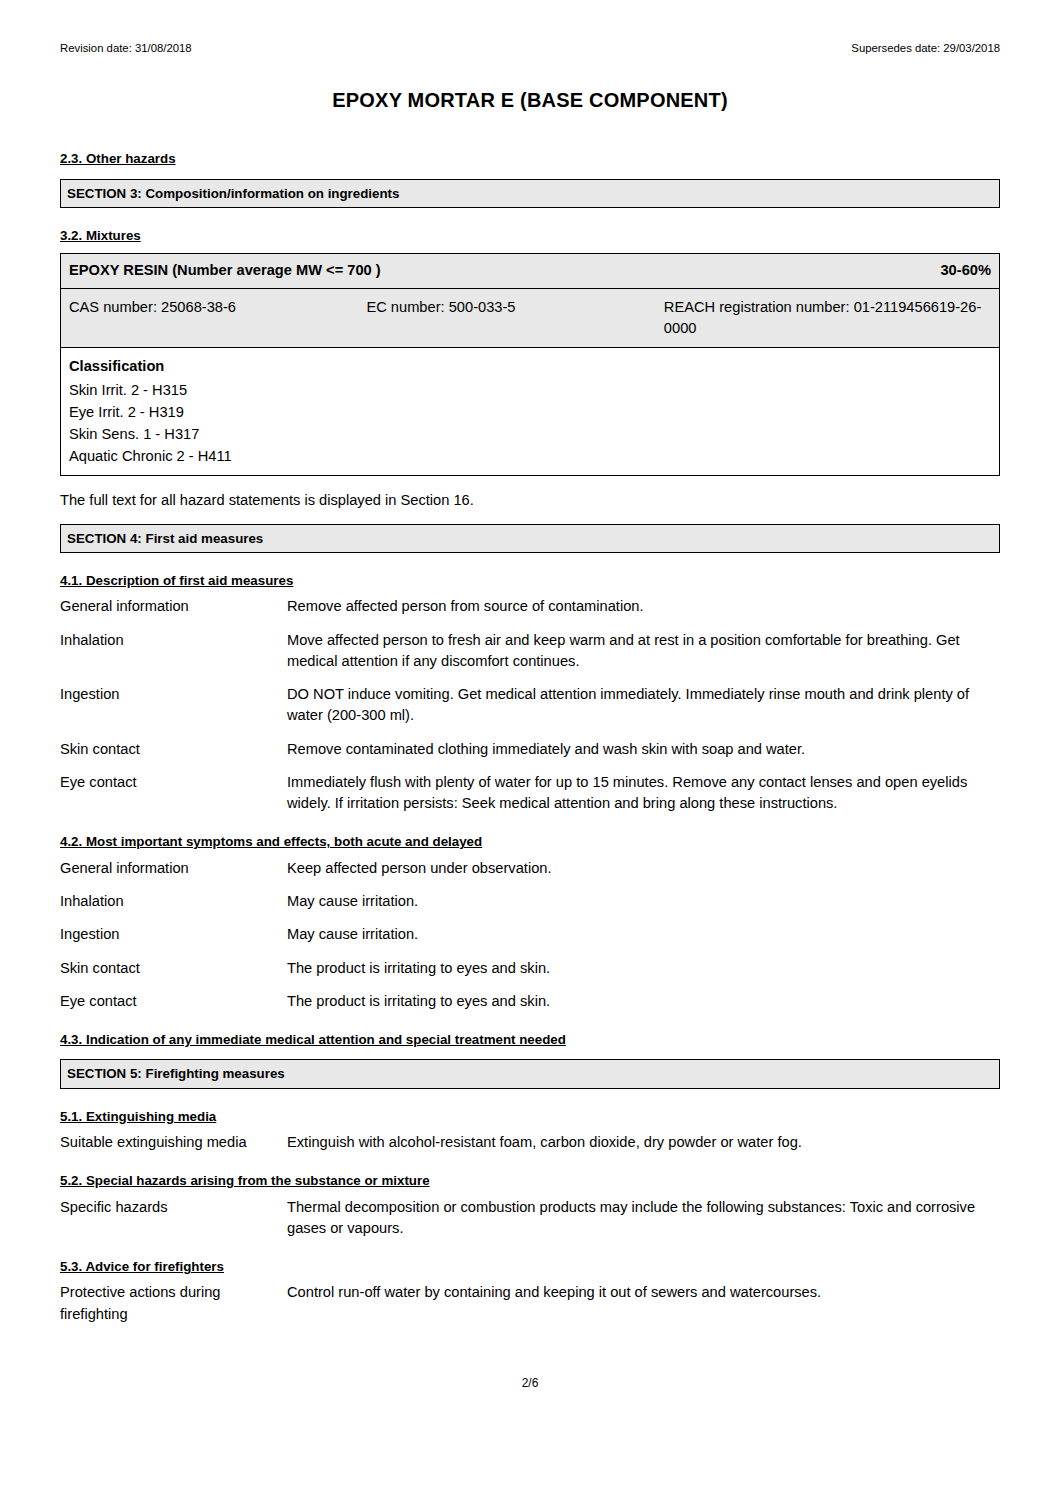Revision date: 31/08/2018 Supersedes date: 29/03/2018
EPOXY MORTAR E (BASE COMPONENT)
2.3. Other hazards
SECTION 3: Composition/information on ingredients
3.2. Mixtures
EPOXY RESIN (Number average MW <= 700 ) 30-60%
CAS number: 25068-38-6
EC number: 500-033-5
REACH registration number: 01-2119456619-26-0000
Classification
Skin Irrit. 2 - H315
Eye Irrit. 2 - H319
Skin Sens. 1 - H317
Aquatic Chronic 2 - H411
The full text for all hazard statements is displayed in Section 16.
SECTION 4: First aid measures
4.1. Description of first aid measures
General information
Remove affected person from source of contamination.
Inhalation
Move affected person to fresh air and keep warm and at rest in a position comfortable for breathing. Get medical attention if any discomfort continues.
Ingestion
DO NOT induce vomiting. Get medical attention immediately. Immediately rinse mouth and drink plenty of water (200-300 ml).
Skin contact
Remove contaminated clothing immediately and wash skin with soap and water.
Eye contact
Immediately flush with plenty of water for up to 15 minutes. Remove any contact lenses and open eyelids widely. If irritation persists: Seek medical attention and bring along these instructions.
4.2. Most important symptoms and effects, both acute and delayed
General information
Keep affected person under observation.
Inhalation
May cause irritation.
Ingestion
May cause irritation.
Skin contact
The product is irritating to eyes and skin.
Eye contact
The product is irritating to eyes and skin.
4.3. Indication of any immediate medical attention and special treatment needed
SECTION 5: Firefighting measures
5.1. Extinguishing media
Suitable extinguishing media
Extinguish with alcohol-resistant foam, carbon dioxide, dry powder or water fog.
5.2. Special hazards arising from the substance or mixture
Specific hazards
Thermal decomposition or combustion products may include the following substances: Toxic and corrosive gases or vapours.
5.3. Advice for firefighters
Protective actions during firefighting
Control run-off water by containing and keeping it out of sewers and watercourses.
2/6